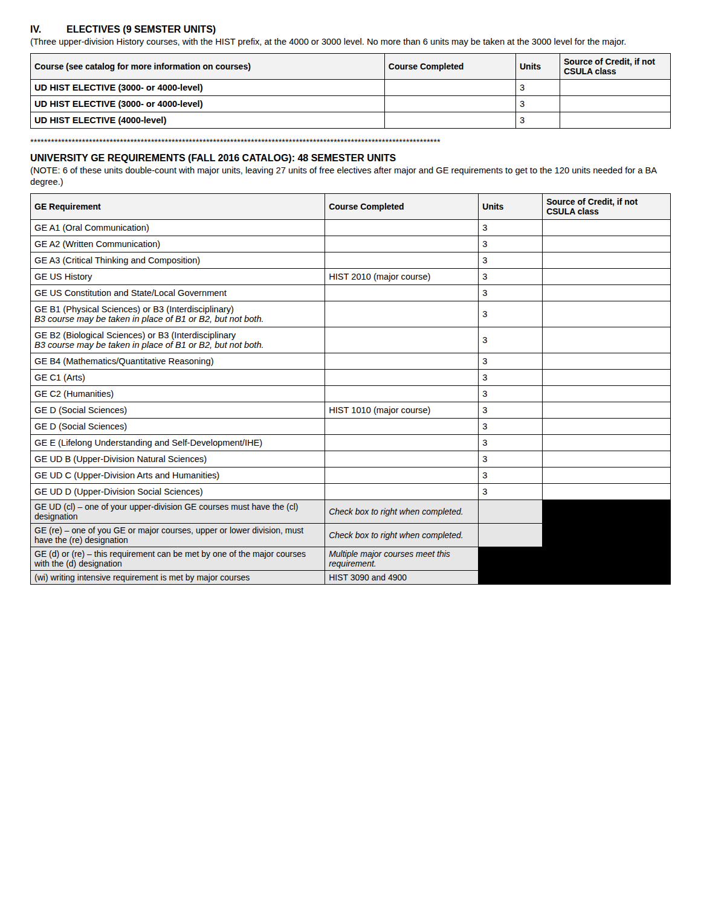IV. ELECTIVES (9 SEMSTER UNITS)
(Three upper-division History courses, with the HIST prefix, at the 4000 or 3000 level. No more than 6 units may be taken at the 3000 level for the major.
| Course (see catalog for more information on courses) | Course Completed | Units | Source of Credit, if not CSULA class |
| --- | --- | --- | --- |
| UD HIST ELECTIVE (3000- or 4000-level) | | 3 | |
| UD HIST ELECTIVE (3000- or 4000-level) | | 3 | |
| UD HIST ELECTIVE (4000-level) | | 3 | |
***********************************************************************************************************************
UNIVERSITY GE REQUIREMENTS (FALL 2016 CATALOG): 48 SEMESTER UNITS
(NOTE: 6 of these units double-count with major units, leaving 27 units of free electives after major and GE requirements to get to the 120 units needed for a BA degree.)
| GE Requirement | Course Completed | Units | Source of Credit, if not CSULA class |
| --- | --- | --- | --- |
| GE A1 (Oral Communication) | | 3 | |
| GE A2 (Written Communication) | | 3 | |
| GE A3 (Critical Thinking and Composition) | | 3 | |
| GE US History | HIST 2010 (major course) | 3 | |
| GE US Constitution and State/Local Government | | 3 | |
| GE B1 (Physical Sciences) or B3 (Interdisciplinary) B3 course may be taken in place of B1 or B2, but not both. | | 3 | |
| GE B2 (Biological Sciences) or B3 (Interdisciplinary B3 course may be taken in place of B1 or B2, but not both. | | 3 | |
| GE B4 (Mathematics/Quantitative Reasoning) | | 3 | |
| GE C1 (Arts) | | 3 | |
| GE C2 (Humanities) | | 3 | |
| GE D (Social Sciences) | HIST 1010 (major course) | 3 | |
| GE D (Social Sciences) | | 3 | |
| GE E (Lifelong Understanding and Self-Development/IHE) | | 3 | |
| GE UD B (Upper-Division Natural Sciences) | | 3 | |
| GE UD C (Upper-Division Arts and Humanities) | | 3 | |
| GE UD D (Upper-Division Social Sciences) | | 3 | |
| GE UD (cl) – one of your upper-division GE courses must have the (cl) designation | Check box to right when completed. | | |
| GE (re) – one of you GE or major courses, upper or lower division, must have the (re) designation | Check box to right when completed. | | |
| GE (d) or (re) – this requirement can be met by one of the major courses with the (d) designation | Multiple major courses meet this requirement. | | |
| (wi) writing intensive requirement is met by major courses | HIST 3090 and 4900 | | |